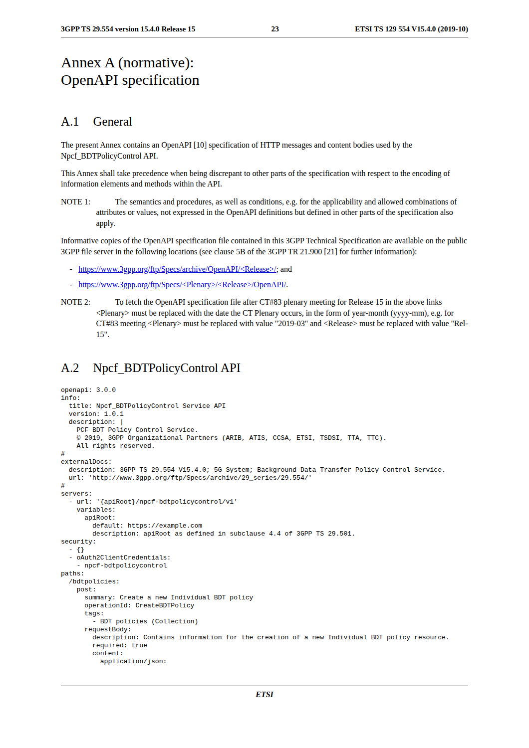3GPP TS 29.554 version 15.4.0 Release 15
23
ETSI TS 129 554 V15.4.0 (2019-10)
Annex A (normative):
OpenAPI specification
A.1 General
The present Annex contains an OpenAPI [10] specification of HTTP messages and content bodies used by the Npcf_BDTPolicyControl API.
This Annex shall take precedence when being discrepant to other parts of the specification with respect to the encoding of information elements and methods within the API.
NOTE 1: The semantics and procedures, as well as conditions, e.g. for the applicability and allowed combinations of attributes or values, not expressed in the OpenAPI definitions but defined in other parts of the specification also apply.
Informative copies of the OpenAPI specification file contained in this 3GPP Technical Specification are available on the public 3GPP file server in the following locations (see clause 5B of the 3GPP TR 21.900 [21] for further information):
https://www.3gpp.org/ftp/Specs/archive/OpenAPI/<Release>/; and
https://www.3gpp.org/ftp/Specs/<Plenary>/<Release>/OpenAPI/.
NOTE 2: To fetch the OpenAPI specification file after CT#83 plenary meeting for Release 15 in the above links <Plenary> must be replaced with the date the CT Plenary occurs, in the form of year-month (yyyy-mm), e.g. for CT#83 meeting <Plenary> must be replaced with value "2019-03" and <Release> must be replaced with value "Rel-15".
A.2 Npcf_BDTPolicyControl API
openapi: 3.0.0
info:
  title: Npcf_BDTPolicyControl Service API
  version: 1.0.1
  description: |
    PCF BDT Policy Control Service.
    © 2019, 3GPP Organizational Partners (ARIB, ATIS, CCSA, ETSI, TSDSI, TTA, TTC).
    All rights reserved.
#
externalDocs:
  description: 3GPP TS 29.554 V15.4.0; 5G System; Background Data Transfer Policy Control Service.
  url: 'http://www.3gpp.org/ftp/Specs/archive/29_series/29.554/'
#
servers:
  - url: '{apiRoot}/npcf-bdtpolicycontrol/v1'
    variables:
      apiRoot:
        default: https://example.com
        description: apiRoot as defined in subclause 4.4 of 3GPP TS 29.501.
security:
  - {}
  - oAuth2ClientCredentials:
    - npcf-bdtpolicycontrol
paths:
  /bdtpolicies:
    post:
      summary: Create a new Individual BDT policy
      operationId: CreateBDTPolicy
      tags:
        - BDT policies (Collection)
      requestBody:
        description: Contains information for the creation of a new Individual BDT policy resource.
        required: true
        content:
          application/json:
ETSI